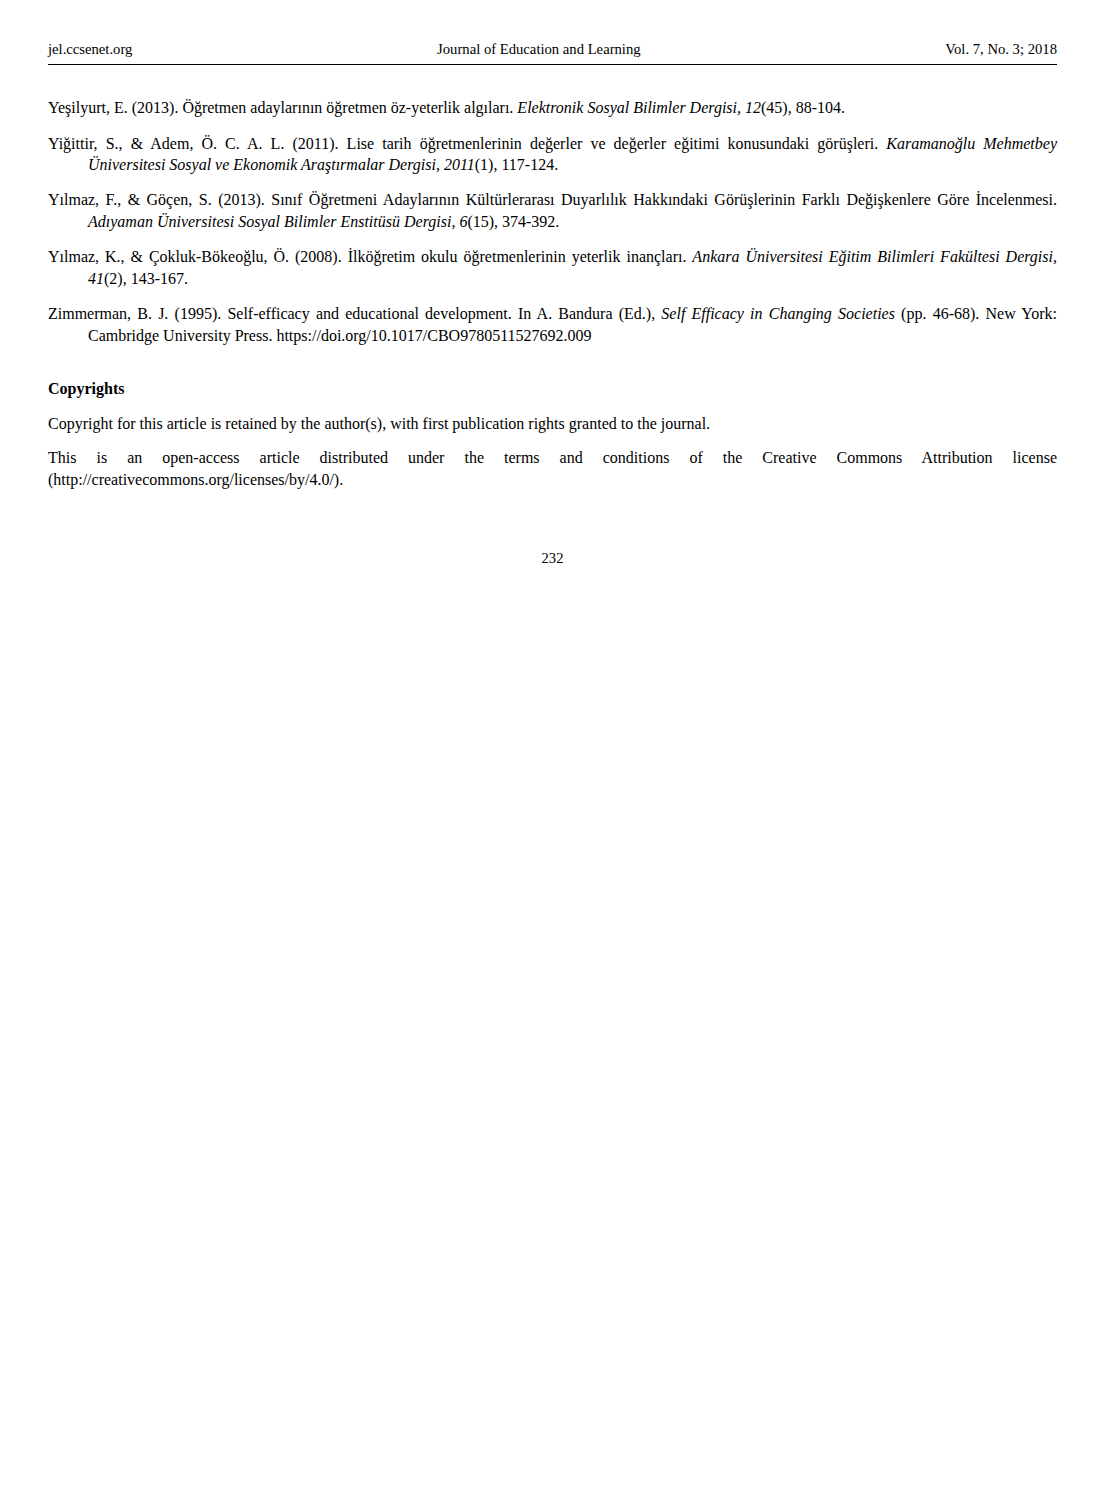jel.ccsenet.org
Journal of Education and Learning
Vol. 7, No. 3; 2018
Yeşilyurt, E. (2013). Öğretmen adaylarının öğretmen öz-yeterlik algıları. Elektronik Sosyal Bilimler Dergisi, 12(45), 88-104.
Yiğittir, S., & Adem, Ö. C. A. L. (2011). Lise tarih öğretmenlerinin değerler ve değerler eğitimi konusundaki görüşleri. Karamanoğlu Mehmetbey Üniversitesi Sosyal ve Ekonomik Araştırmalar Dergisi, 2011(1), 117-124.
Yılmaz, F., & Göçen, S. (2013). Sınıf Öğretmeni Adaylarının Kültürlerarası Duyarlılık Hakkındaki Görüşlerinin Farklı Değişkenlere Göre İncelenmesi. Adıyaman Üniversitesi Sosyal Bilimler Enstitüsü Dergisi, 6(15), 374-392.
Yılmaz, K., & Çokluk-Bökeoğlu, Ö. (2008). İlköğretim okulu öğretmenlerinin yeterlik inançları. Ankara Üniversitesi Eğitim Bilimleri Fakültesi Dergisi, 41(2), 143-167.
Zimmerman, B. J. (1995). Self-efficacy and educational development. In A. Bandura (Ed.), Self Efficacy in Changing Societies (pp. 46-68). New York: Cambridge University Press. https://doi.org/10.1017/CBO9780511527692.009
Copyrights
Copyright for this article is retained by the author(s), with first publication rights granted to the journal.
This is an open-access article distributed under the terms and conditions of the Creative Commons Attribution license (http://creativecommons.org/licenses/by/4.0/).
232